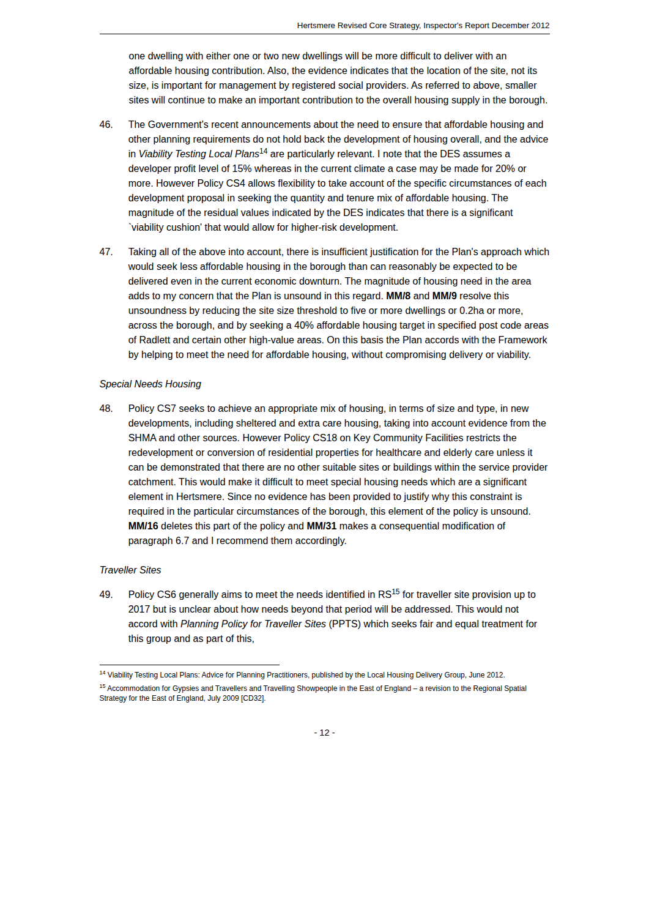Hertsmere Revised Core Strategy, Inspector's Report December 2012
one dwelling with either one or two new dwellings will be more difficult to deliver with an affordable housing contribution. Also, the evidence indicates that the location of the site, not its size, is important for management by registered social providers. As referred to above, smaller sites will continue to make an important contribution to the overall housing supply in the borough.
46.
The Government's recent announcements about the need to ensure that affordable housing and other planning requirements do not hold back the development of housing overall, and the advice in Viability Testing Local Plans14 are particularly relevant. I note that the DES assumes a developer profit level of 15% whereas in the current climate a case may be made for 20% or more. However Policy CS4 allows flexibility to take account of the specific circumstances of each development proposal in seeking the quantity and tenure mix of affordable housing. The magnitude of the residual values indicated by the DES indicates that there is a significant `viability cushion' that would allow for higher-risk development.
47.
Taking all of the above into account, there is insufficient justification for the Plan's approach which would seek less affordable housing in the borough than can reasonably be expected to be delivered even in the current economic downturn. The magnitude of housing need in the area adds to my concern that the Plan is unsound in this regard. MM/8 and MM/9 resolve this unsoundness by reducing the site size threshold to five or more dwellings or 0.2ha or more, across the borough, and by seeking a 40% affordable housing target in specified post code areas of Radlett and certain other high-value areas. On this basis the Plan accords with the Framework by helping to meet the need for affordable housing, without compromising delivery or viability.
Special Needs Housing
48.
Policy CS7 seeks to achieve an appropriate mix of housing, in terms of size and type, in new developments, including sheltered and extra care housing, taking into account evidence from the SHMA and other sources. However Policy CS18 on Key Community Facilities restricts the redevelopment or conversion of residential properties for healthcare and elderly care unless it can be demonstrated that there are no other suitable sites or buildings within the service provider catchment. This would make it difficult to meet special housing needs which are a significant element in Hertsmere. Since no evidence has been provided to justify why this constraint is required in the particular circumstances of the borough, this element of the policy is unsound. MM/16 deletes this part of the policy and MM/31 makes a consequential modification of paragraph 6.7 and I recommend them accordingly.
Traveller Sites
49.
Policy CS6 generally aims to meet the needs identified in RS15 for traveller site provision up to 2017 but is unclear about how needs beyond that period will be addressed. This would not accord with Planning Policy for Traveller Sites (PPTS) which seeks fair and equal treatment for this group and as part of this,
14 Viability Testing Local Plans: Advice for Planning Practitioners, published by the Local Housing Delivery Group, June 2012.
15 Accommodation for Gypsies and Travellers and Travelling Showpeople in the East of England – a revision to the Regional Spatial Strategy for the East of England, July 2009 [CD32].
- 12 -